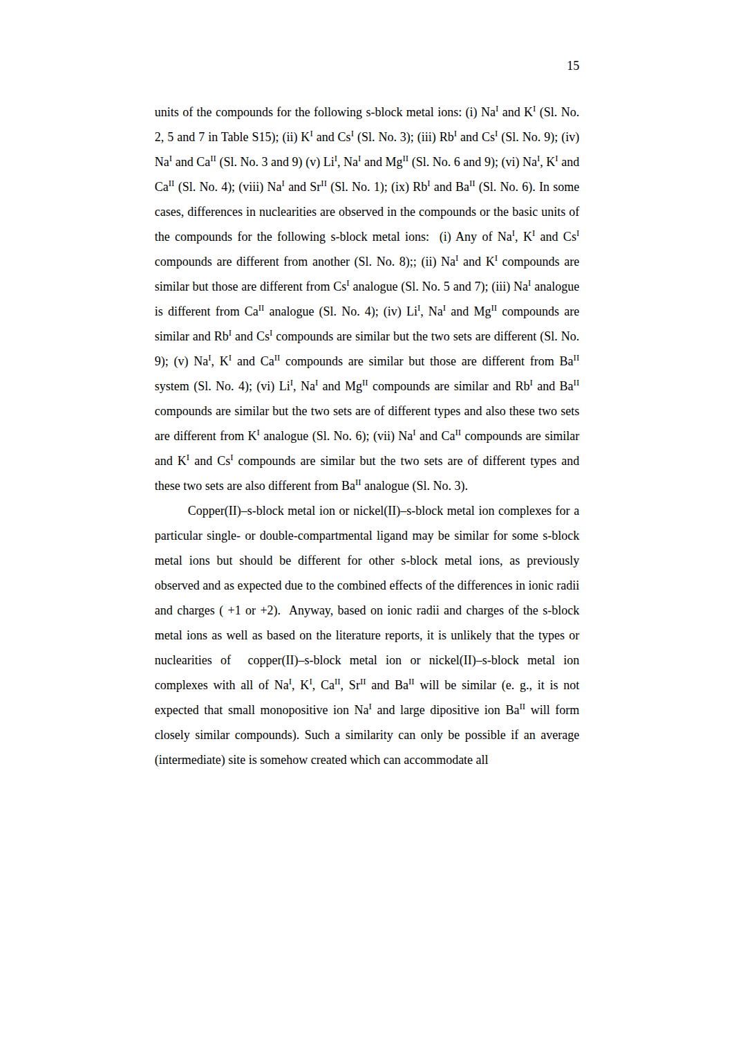15
units of the compounds for the following s-block metal ions: (i) NaI and KI (Sl. No. 2, 5 and 7 in Table S15); (ii) KI and CsI (Sl. No. 3); (iii) RbI and CsI (Sl. No. 9); (iv) NaI and CaII (Sl. No. 3 and 9) (v) LiI, NaI and MgII (Sl. No. 6 and 9); (vi) NaI, KI and CaII (Sl. No. 4); (viii) NaI and SrII (Sl. No. 1); (ix) RbI and BaII (Sl. No. 6). In some cases, differences in nuclearities are observed in the compounds or the basic units of the compounds for the following s-block metal ions: (i) Any of NaI, KI and CsI compounds are different from another (Sl. No. 8);; (ii) NaI and KI compounds are similar but those are different from CsI analogue (Sl. No. 5 and 7); (iii) NaI analogue is different from CaII analogue (Sl. No. 4); (iv) LiI, NaI and MgII compounds are similar and RbI and CsI compounds are similar but the two sets are different (Sl. No. 9); (v) NaI, KI and CaII compounds are similar but those are different from BaII system (Sl. No. 4); (vi) LiI, NaI and MgII compounds are similar and RbI and BaII compounds are similar but the two sets are of different types and also these two sets are different from KI analogue (Sl. No. 6); (vii) NaI and CaII compounds are similar and KI and CsI compounds are similar but the two sets are of different types and these two sets are also different from BaII analogue (Sl. No. 3).
Copper(II)–s-block metal ion or nickel(II)–s-block metal ion complexes for a particular single- or double-compartmental ligand may be similar for some s-block metal ions but should be different for other s-block metal ions, as previously observed and as expected due to the combined effects of the differences in ionic radii and charges ( +1 or +2). Anyway, based on ionic radii and charges of the s-block metal ions as well as based on the literature reports, it is unlikely that the types or nuclearities of copper(II)–s-block metal ion or nickel(II)–s-block metal ion complexes with all of NaI, KI, CaII, SrII and BaII will be similar (e. g., it is not expected that small monopositive ion NaI and large dipositive ion BaII will form closely similar compounds). Such a similarity can only be possible if an average (intermediate) site is somehow created which can accommodate all